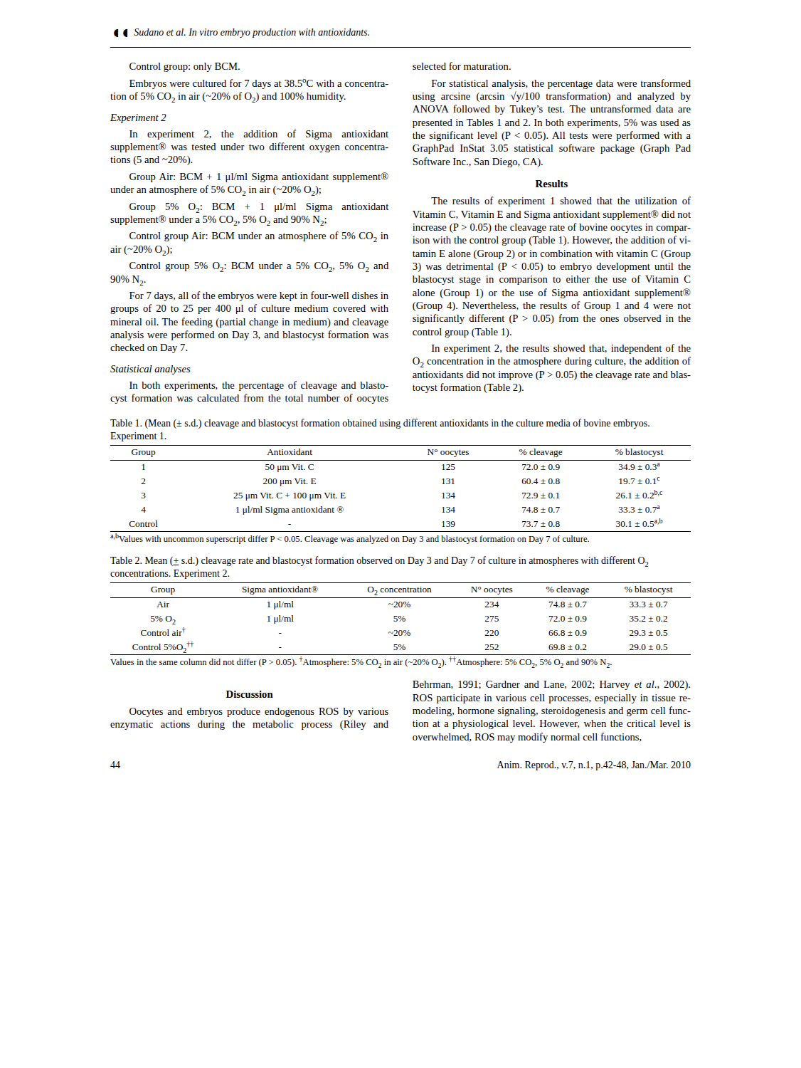◖◖ Sudano et al. In vitro embryo production with antioxidants.
Control group: only BCM.
Embryos were cultured for 7 days at 38.5oC with a concentration of 5% CO2 in air (~20% of O2) and 100% humidity.
Experiment 2
In experiment 2, the addition of Sigma antioxidant supplement® was tested under two different oxygen concentrations (5 and ~20%).
Group Air: BCM + 1 μl/ml Sigma antioxidant supplement® under an atmosphere of 5% CO2 in air (~20% O2);
Group 5% O2: BCM + 1 μl/ml Sigma antioxidant supplement® under a 5% CO2, 5% O2 and 90% N2;
Control group Air: BCM under an atmosphere of 5% CO2 in air (~20% O2);
Control group 5% O2: BCM under a 5% CO2, 5% O2 and 90% N2.
For 7 days, all of the embryos were kept in four-well dishes in groups of 20 to 25 per 400 μl of culture medium covered with mineral oil. The feeding (partial change in medium) and cleavage analysis were performed on Day 3, and blastocyst formation was checked on Day 7.
Statistical analyses
In both experiments, the percentage of cleavage and blastocyst formation was calculated from the total number of oocytes selected for maturation.
For statistical analysis, the percentage data were transformed using arcsine (arcsin √y/100 transformation) and analyzed by ANOVA followed by Tukey’s test. The untransformed data are presented in Tables 1 and 2. In both experiments, 5% was used as the significant level (P < 0.05). All tests were performed with a GraphPad InStat 3.05 statistical software package (Graph Pad Software Inc., San Diego, CA).
Results
The results of experiment 1 showed that the utilization of Vitamin C, Vitamin E and Sigma antioxidant supplement® did not increase (P > 0.05) the cleavage rate of bovine oocytes in comparison with the control group (Table 1). However, the addition of vitamin E alone (Group 2) or in combination with vitamin C (Group 3) was detrimental (P < 0.05) to embryo development until the blastocyst stage in comparison to either the use of Vitamin C alone (Group 1) or the use of Sigma antioxidant supplement® (Group 4). Nevertheless, the results of Group 1 and 4 were not significantly different (P > 0.05) from the ones observed in the control group (Table 1).
In experiment 2, the results showed that, independent of the O2 concentration in the atmosphere during culture, the addition of antioxidants did not improve (P > 0.05) the cleavage rate and blastocyst formation (Table 2).
Table 1. (Mean (± s.d.) cleavage and blastocyst formation obtained using different antioxidants in the culture media of bovine embryos. Experiment 1.
| Group | Antioxidant | N° oocytes | % cleavage | % blastocyst |
| --- | --- | --- | --- | --- |
| 1 | 50 μm Vit. C | 125 | 72.0 ± 0.9 | 34.9 ± 0.3 a |
| 2 | 200 μm Vit. E | 131 | 60.4 ± 0.8 | 19.7 ± 0.1 c |
| 3 | 25 μm Vit. C + 100 μm Vit. E | 134 | 72.9 ± 0.1 | 26.1 ± 0.2 b,c |
| 4 | 1 μl/ml Sigma antioxidant ® | 134 | 74.8 ± 0.7 | 33.3 ± 0.7 a |
| Control | - | 139 | 73.7 ± 0.8 | 30.1 ± 0.5 a,b |
a,bValues with uncommon superscript differ P < 0.05. Cleavage was analyzed on Day 3 and blastocyst formation on Day 7 of culture.
Table 2. Mean ( + s.d.) cleavage rate and blastocyst formation observed on Day 3 and Day 7 of culture in atmospheres with different O 2 concentrations. Experiment 2.
| Group | Sigma antioxidant® | O 2 concentration | N° oocytes | % cleavage | % blastocyst |
| --- | --- | --- | --- | --- | --- |
| Air | 1 μl/ml | ~20% | 234 | 74.8 ± 0.7 | 33.3 ± 0.7 |
| 5% O 2 | 1 μl/ml | 5% | 275 | 72.0 ± 0.9 | 35.2 ± 0.2 |
| Control air † | - | ~20% | 220 | 66.8 ± 0.9 | 29.3 ± 0.5 |
| Control 5%O 2 †† | - | 5% | 252 | 69.8 ± 0.2 | 29.0 ± 0.5 |
Values in the same column did not differ (P > 0.05). †Atmosphere: 5% CO2 in air (~20% O2). ††Atmosphere: 5% CO2, 5% O2 and 90% N2.
Discussion
Oocytes and embryos produce endogenous ROS by various enzymatic actions during the metabolic process (Riley and Behrman, 1991; Gardner and Lane, 2002; Harvey et al., 2002). ROS participate in various cell processes, especially in tissue remodeling, hormone signaling, steroidogenesis and germ cell function at a physiological level. However, when the critical level is overwhelmed, ROS may modify normal cell functions,
44 Anim. Reprod., v.7, n.1, p.42-48, Jan./Mar. 2010